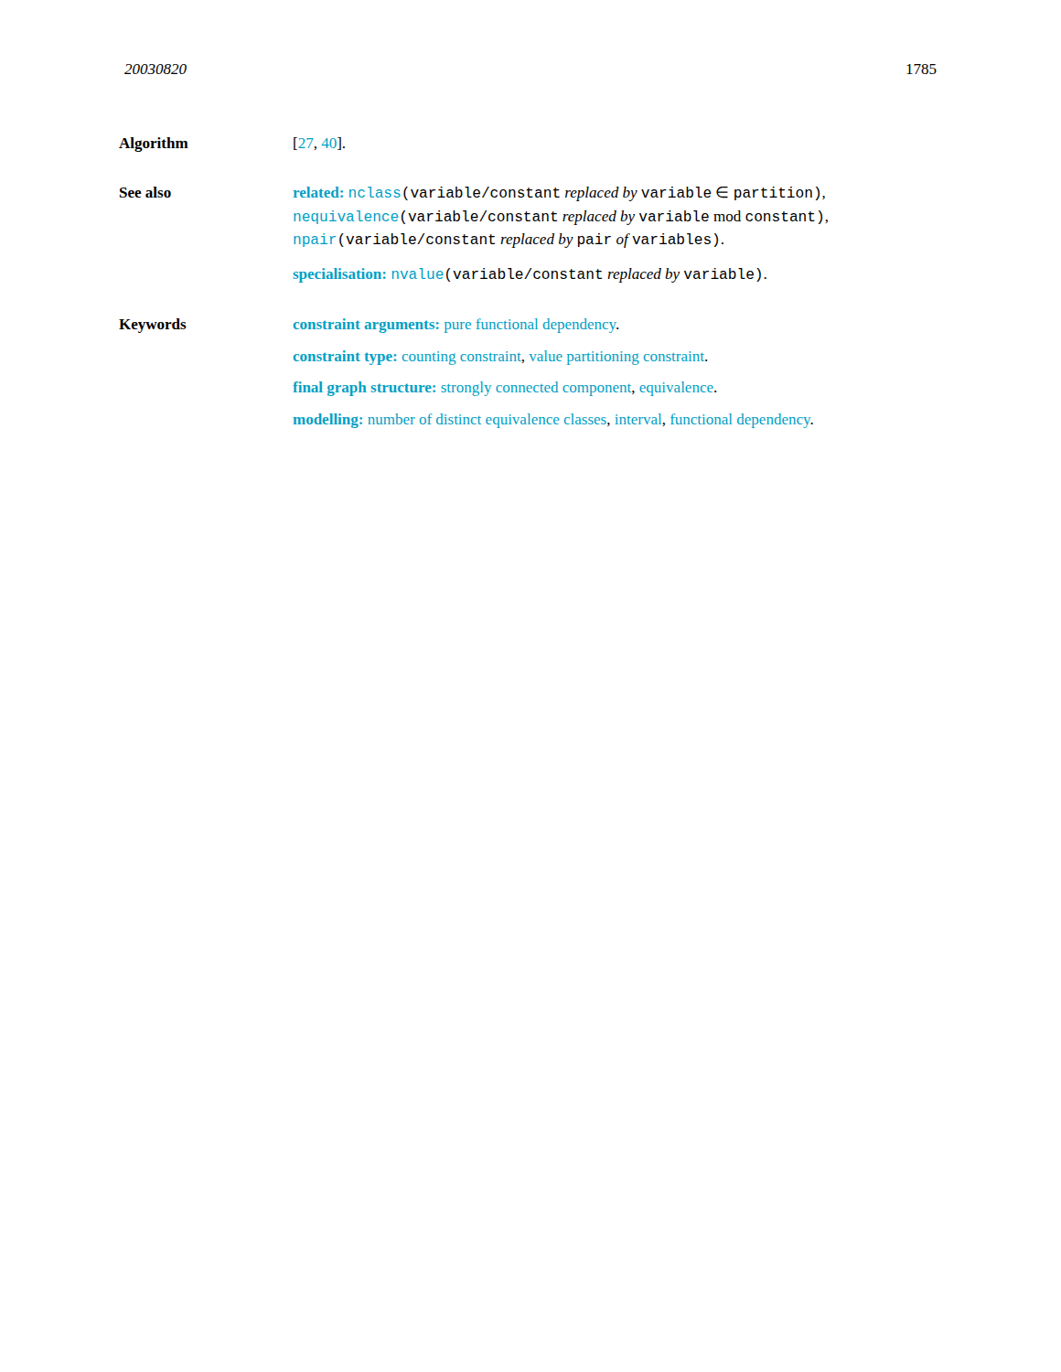20030820
1785
Algorithm
[27, 40].
See also
related: nclass(variable/constant replaced by variable ∈ partition), nequivalence(variable/constant replaced by variable mod constant), npair(variable/constant replaced by pair of variables).
specialisation: nvalue(variable/constant replaced by variable).
Keywords
constraint arguments: pure functional dependency.
constraint type: counting constraint, value partitioning constraint.
final graph structure: strongly connected component, equivalence.
modelling: number of distinct equivalence classes, interval, functional dependency.